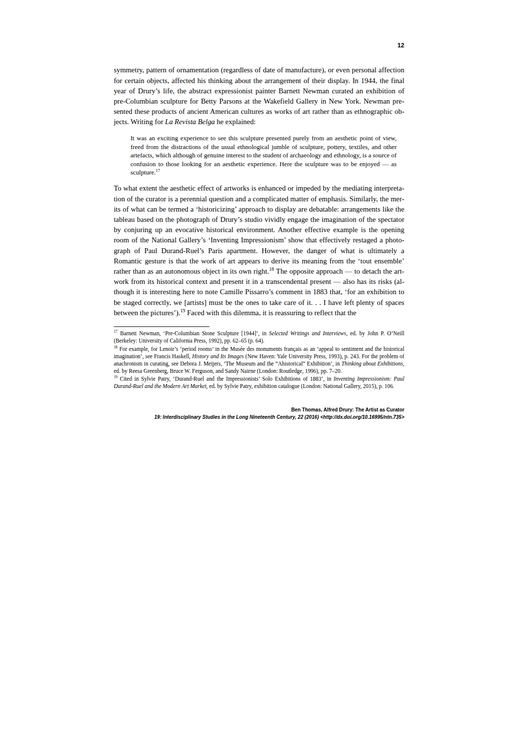12
symmetry, pattern of ornamentation (regardless of date of manufacture), or even personal affection for certain objects, affected his thinking about the arrangement of their display. In 1944, the final year of Drury’s life, the abstract expressionist painter Barnett Newman curated an exhibition of pre-Columbian sculpture for Betty Parsons at the Wakefield Gallery in New York. Newman presented these products of ancient American cultures as works of art rather than as ethnographic objects. Writing for La Revista Belga he explained:
It was an exciting experience to see this sculpture presented purely from an aesthetic point of view, freed from the distractions of the usual ethnological jumble of sculpture, pottery, textiles, and other artefacts, which although of genuine interest to the student of archaeology and ethnology, is a source of confusion to those looking for an aesthetic experience. Here the sculpture was to be enjoyed — as sculpture.17
To what extent the aesthetic effect of artworks is enhanced or impeded by the mediating interpretation of the curator is a perennial question and a complicated matter of emphasis. Similarly, the merits of what can be termed a ‘historicizing’ approach to display are debatable: arrangements like the tableau based on the photograph of Drury’s studio vividly engage the imagination of the spectator by conjuring up an evocative historical environment. Another effective example is the opening room of the National Gallery’s ‘Inventing Impressionism’ show that effectively restaged a photograph of Paul Durand-Ruel’s Paris apartment. However, the danger of what is ultimately a Romantic gesture is that the work of art appears to derive its meaning from the ‘tout ensemble’ rather than as an autonomous object in its own right.18 The opposite approach — to detach the artwork from its historical context and present it in a transcendental present — also has its risks (although it is interesting here to note Camille Pissarro’s comment in 1883 that, ‘for an exhibition to be staged correctly, we [artists] must be the ones to take care of it. . . I have left plenty of spaces between the pictures’).19 Faced with this dilemma, it is reassuring to reflect that the
17 Barnett Newman, ‘Pre-Columbian Stone Sculpture [1944]’, in Selected Writings and Interviews, ed. by John P. O’Neill (Berkeley: University of California Press, 1992), pp. 62–65 (p. 64).
18 For example, for Lenoir’s ‘period rooms’ in the Musée des monuments français as an ‘appeal to sentiment and the historical imagination’, see Francis Haskell, History and Its Images (New Haven: Yale University Press, 1993), p. 243. For the problem of anachronism in curating, see Debora J. Meijers, ‘The Museum and the “Ahistorical” Exhibition’, in Thinking about Exhibitions, ed. by Reesa Greenberg, Bruce W. Ferguson, and Sandy Nairne (London: Routledge, 1996), pp. 7–20.
19 Cited in Sylvie Patry, ‘Durand-Ruel and the Impressionists’ Solo Exhibitions of 1883’, in Inventing Impressionism: Paul Durand-Ruel and the Modern Art Market, ed. by Sylvie Patry, exhibition catalogue (London: National Gallery, 2015), p. 106.
Ben Thomas, Alfred Drury: The Artist as Curator
19: Interdisciplinary Studies in the Long Nineteenth Century, 22 (2016) <http://dx.doi.org/10.16995/ntn.735>